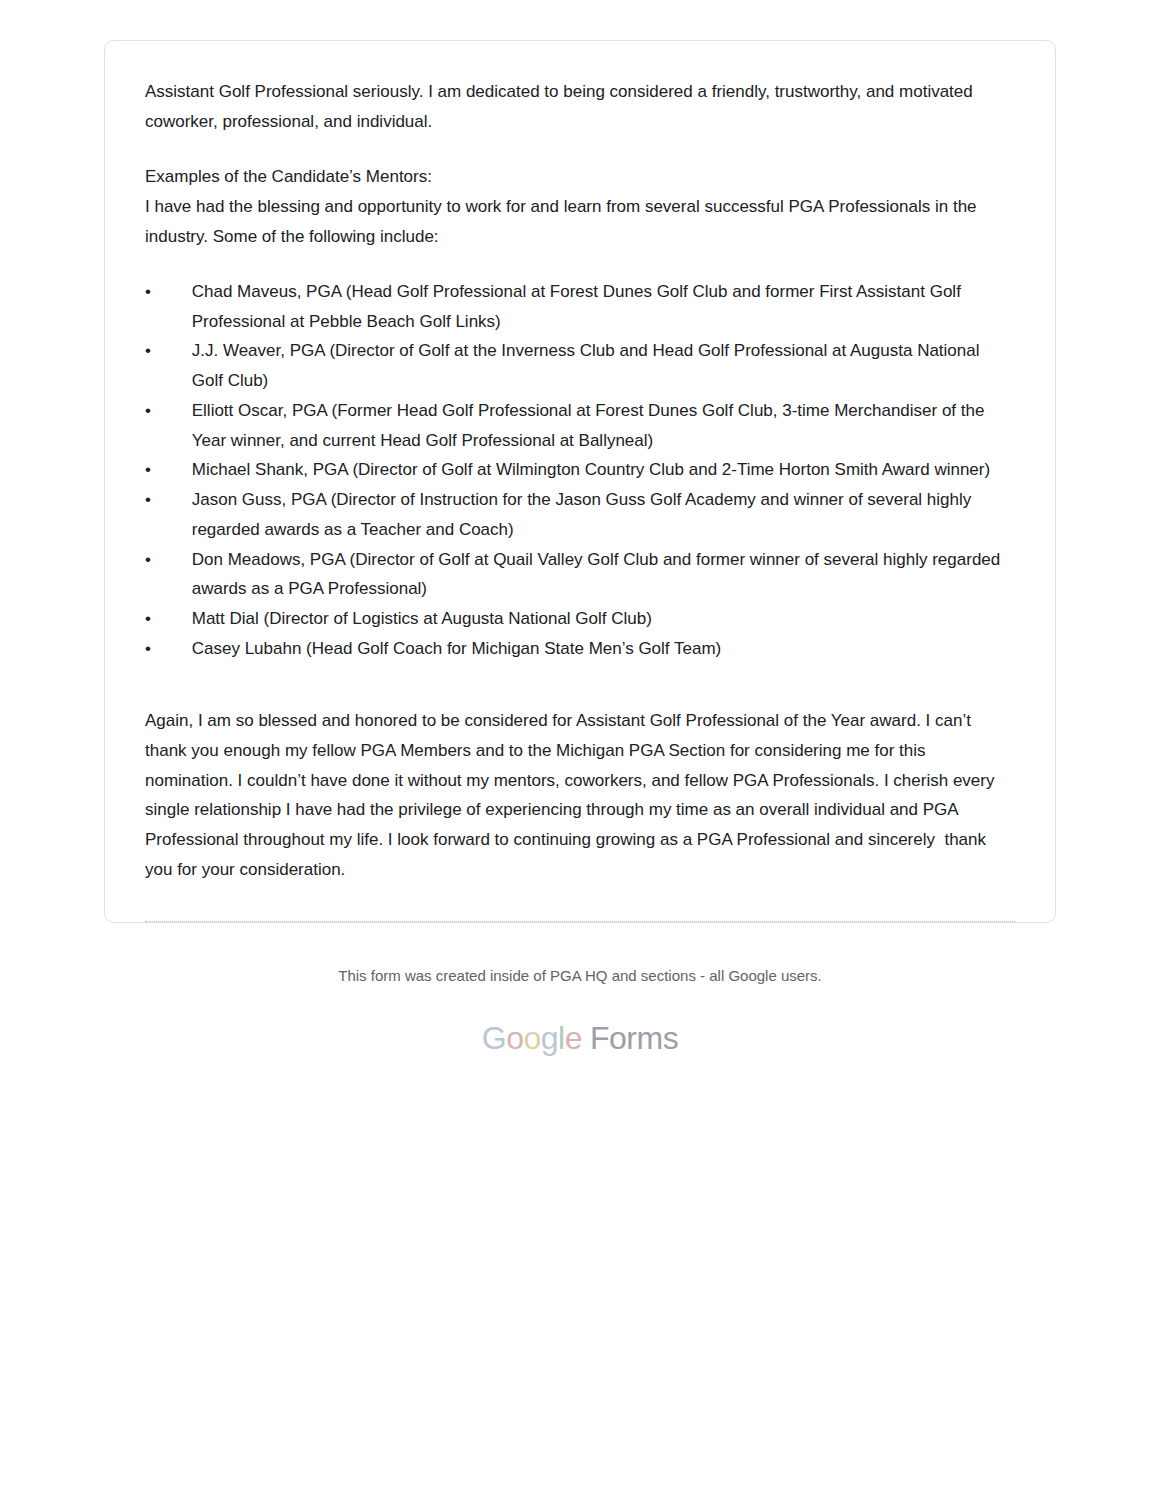Assistant Golf Professional seriously. I am dedicated to being considered a friendly, trustworthy, and motivated coworker, professional, and individual.
Examples of the Candidate’s Mentors:
I have had the blessing and opportunity to work for and learn from several successful PGA Professionals in the industry. Some of the following include:
•Chad Maveus, PGA (Head Golf Professional at Forest Dunes Golf Club and former First Assistant Golf Professional at Pebble Beach Golf Links)
•J.J. Weaver, PGA (Director of Golf at the Inverness Club and Head Golf Professional at Augusta National Golf Club)
•Elliott Oscar, PGA (Former Head Golf Professional at Forest Dunes Golf Club, 3-time Merchandiser of the Year winner, and current Head Golf Professional at Ballyneal)
•Michael Shank, PGA (Director of Golf at Wilmington Country Club and 2-Time Horton Smith Award winner)
•Jason Guss, PGA (Director of Instruction for the Jason Guss Golf Academy and winner of several highly regarded awards as a Teacher and Coach)
•Don Meadows, PGA (Director of Golf at Quail Valley Golf Club and former winner of several highly regarded awards as a PGA Professional)
•Matt Dial (Director of Logistics at Augusta National Golf Club)
•Casey Lubahn (Head Golf Coach for Michigan State Men’s Golf Team)
Again, I am so blessed and honored to be considered for Assistant Golf Professional of the Year award. I can’t thank you enough my fellow PGA Members and to the Michigan PGA Section for considering me for this nomination. I couldn’t have done it without my mentors, coworkers, and fellow PGA Professionals. I cherish every single relationship I have had the privilege of experiencing through my time as an overall individual and PGA Professional throughout my life. I look forward to continuing growing as a PGA Professional and sincerely thank you for your consideration.
This form was created inside of PGA HQ and sections - all Google users.
GoogleForms